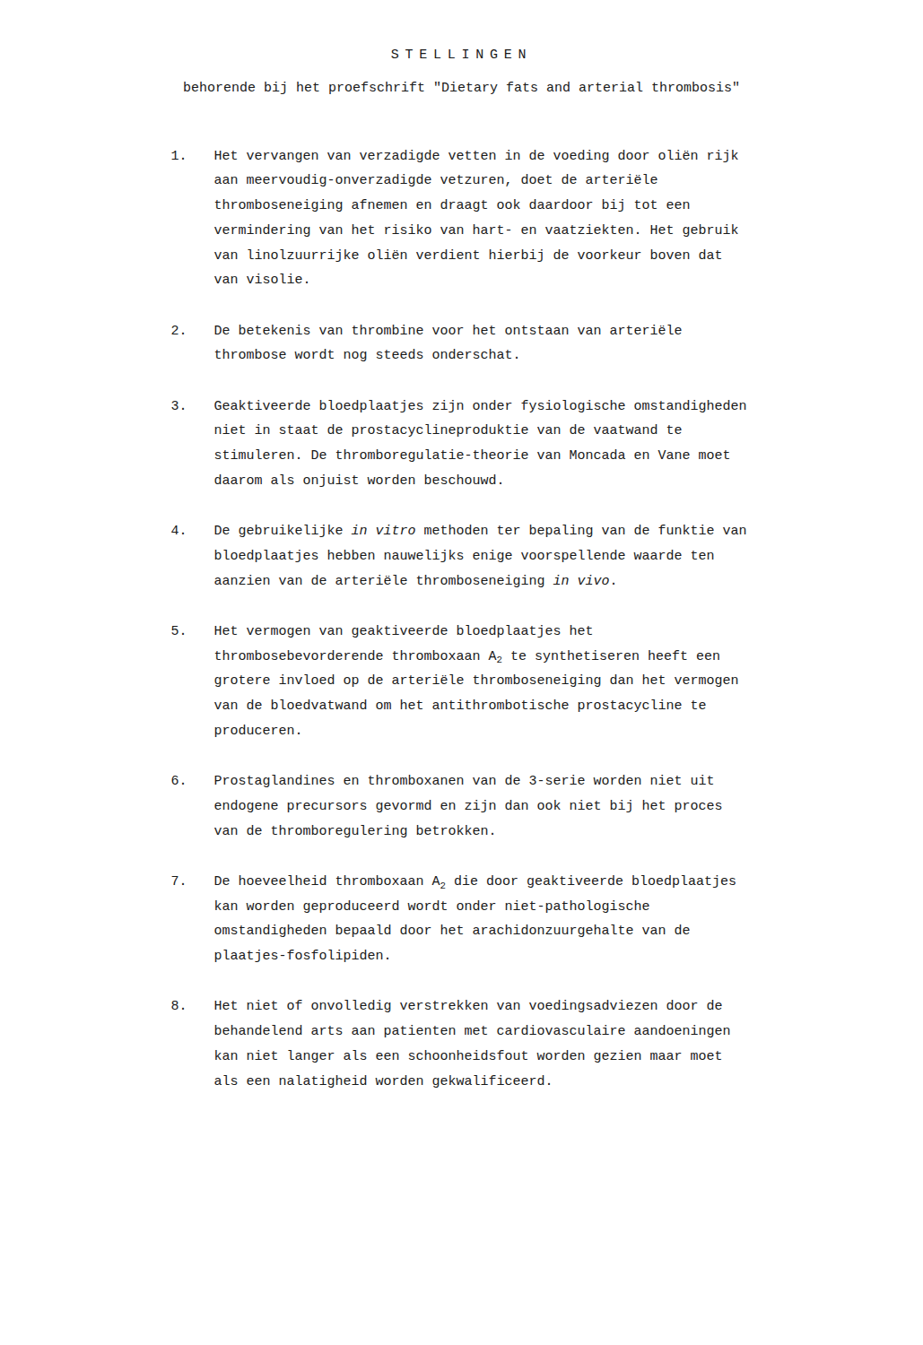STELLINGEN
behorende bij het proefschrift "Dietary fats and arterial thrombosis"
Het vervangen van verzadigde vetten in de voeding door oliën rijk aan meervoudig-onverzadigde vetzuren, doet de arteriële thromboseneiging afnemen en draagt ook daardoor bij tot een vermindering van het risiko van hart- en vaatziekten. Het gebruik van linolzuurrijke oliën verdient hierbij de voorkeur boven dat van visolie.
De betekenis van thrombine voor het ontstaan van arteriële thrombose wordt nog steeds onderschat.
Geaktiveerde bloedplaatjes zijn onder fysiologische omstandigheden niet in staat de prostacyclineproduktie van de vaatwand te stimuleren. De thromboregulatie-theorie van Moncada en Vane moet daarom als onjuist worden beschouwd.
De gebruikelijke in vitro methoden ter bepaling van de funktie van bloedplaatjes hebben nauwelijks enige voorspellende waarde ten aanzien van de arteriële thromboseneiging in vivo.
Het vermogen van geaktiveerde bloedplaatjes het thrombosebevorderende thromboxaan A2 te synthetiseren heeft een grotere invloed op de arteriële thromboseneiging dan het vermogen van de bloedvatwand om het antithrombotische prostacycline te produceren.
Prostaglandines en thromboxanen van de 3-serie worden niet uit endogene precursors gevormd en zijn dan ook niet bij het proces van de thromboregulering betrokken.
De hoeveelheid thromboxaan A2 die door geaktiveerde bloedplaatjes kan worden geproduceerd wordt onder niet-pathologische omstandigheden bepaald door het arachidonzuurgehalte van de plaatjes-fosfolipiden.
Het niet of onvolledig verstrekken van voedingsadviezen door de behandelend arts aan patienten met cardiovasculaire aandoeningen kan niet langer als een schoonheidsfout worden gezien maar moet als een nalatigheid worden gekwalificeerd.